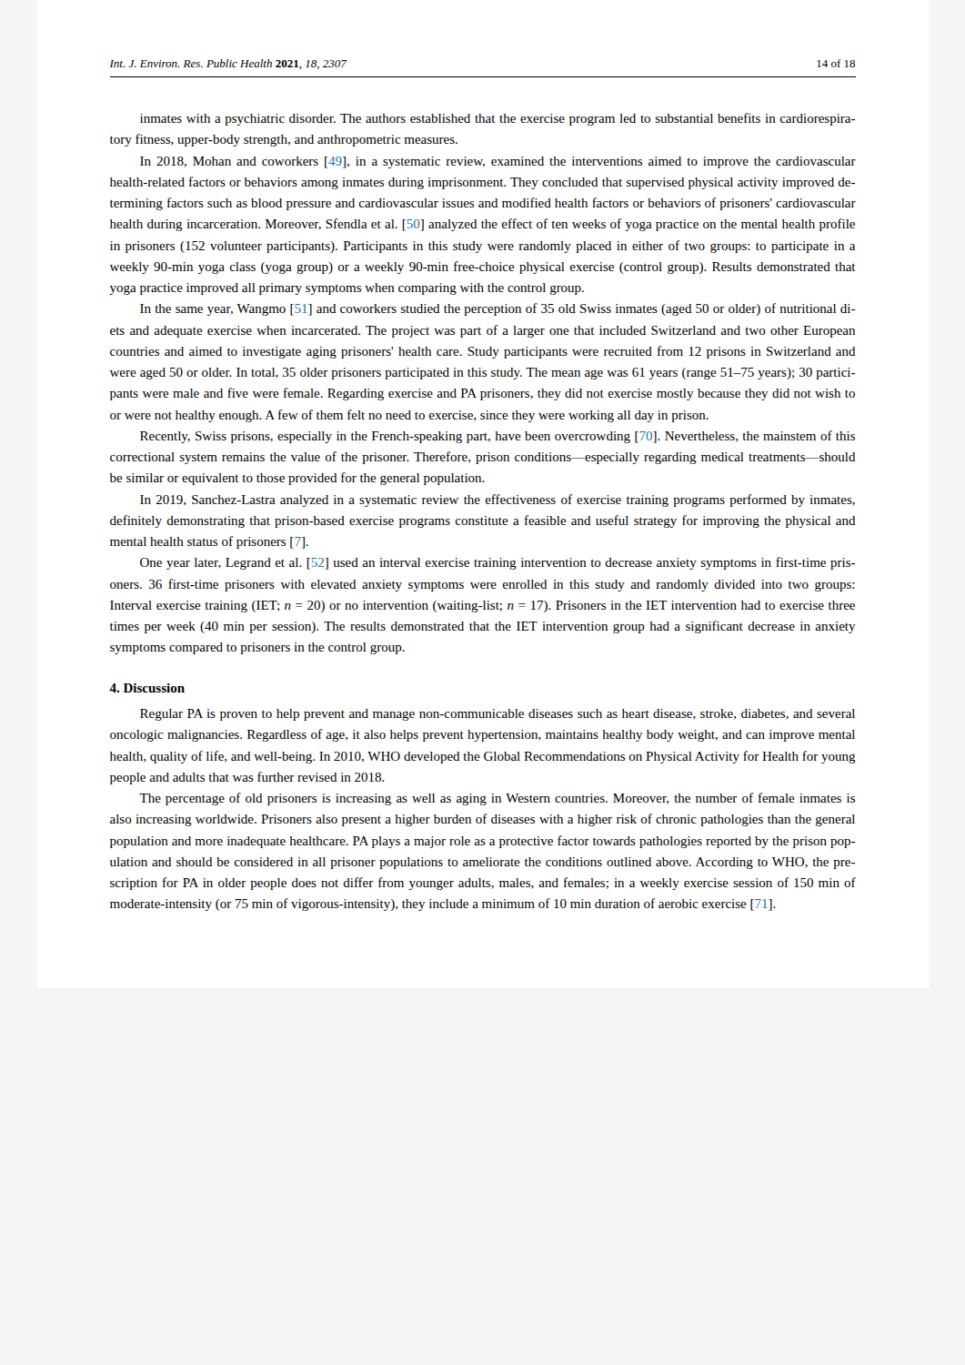Int. J. Environ. Res. Public Health 2021, 18, 2307 14 of 18
inmates with a psychiatric disorder. The authors established that the exercise program led to substantial benefits in cardiorespiratory fitness, upper-body strength, and anthropometric measures.
In 2018, Mohan and coworkers [49], in a systematic review, examined the interventions aimed to improve the cardiovascular health-related factors or behaviors among inmates during imprisonment. They concluded that supervised physical activity improved determining factors such as blood pressure and cardiovascular issues and modified health factors or behaviors of prisoners' cardiovascular health during incarceration. Moreover, Sfendla et al. [50] analyzed the effect of ten weeks of yoga practice on the mental health profile in prisoners (152 volunteer participants). Participants in this study were randomly placed in either of two groups: to participate in a weekly 90-min yoga class (yoga group) or a weekly 90-min free-choice physical exercise (control group). Results demonstrated that yoga practice improved all primary symptoms when comparing with the control group.
In the same year, Wangmo [51] and coworkers studied the perception of 35 old Swiss inmates (aged 50 or older) of nutritional diets and adequate exercise when incarcerated. The project was part of a larger one that included Switzerland and two other European countries and aimed to investigate aging prisoners' health care. Study participants were recruited from 12 prisons in Switzerland and were aged 50 or older. In total, 35 older prisoners participated in this study. The mean age was 61 years (range 51–75 years); 30 participants were male and five were female. Regarding exercise and PA prisoners, they did not exercise mostly because they did not wish to or were not healthy enough. A few of them felt no need to exercise, since they were working all day in prison.
Recently, Swiss prisons, especially in the French-speaking part, have been overcrowding [70]. Nevertheless, the mainstem of this correctional system remains the value of the prisoner. Therefore, prison conditions—especially regarding medical treatments—should be similar or equivalent to those provided for the general population.
In 2019, Sanchez-Lastra analyzed in a systematic review the effectiveness of exercise training programs performed by inmates, definitely demonstrating that prison-based exercise programs constitute a feasible and useful strategy for improving the physical and mental health status of prisoners [7].
One year later, Legrand et al. [52] used an interval exercise training intervention to decrease anxiety symptoms in first-time prisoners. 36 first-time prisoners with elevated anxiety symptoms were enrolled in this study and randomly divided into two groups: Interval exercise training (IET; n = 20) or no intervention (waiting-list; n = 17). Prisoners in the IET intervention had to exercise three times per week (40 min per session). The results demonstrated that the IET intervention group had a significant decrease in anxiety symptoms compared to prisoners in the control group.
4. Discussion
Regular PA is proven to help prevent and manage non-communicable diseases such as heart disease, stroke, diabetes, and several oncologic malignancies. Regardless of age, it also helps prevent hypertension, maintains healthy body weight, and can improve mental health, quality of life, and well-being. In 2010, WHO developed the Global Recommendations on Physical Activity for Health for young people and adults that was further revised in 2018.
The percentage of old prisoners is increasing as well as aging in Western countries. Moreover, the number of female inmates is also increasing worldwide. Prisoners also present a higher burden of diseases with a higher risk of chronic pathologies than the general population and more inadequate healthcare. PA plays a major role as a protective factor towards pathologies reported by the prison population and should be considered in all prisoner populations to ameliorate the conditions outlined above. According to WHO, the prescription for PA in older people does not differ from younger adults, males, and females; in a weekly exercise session of 150 min of moderate-intensity (or 75 min of vigorous-intensity), they include a minimum of 10 min duration of aerobic exercise [71].